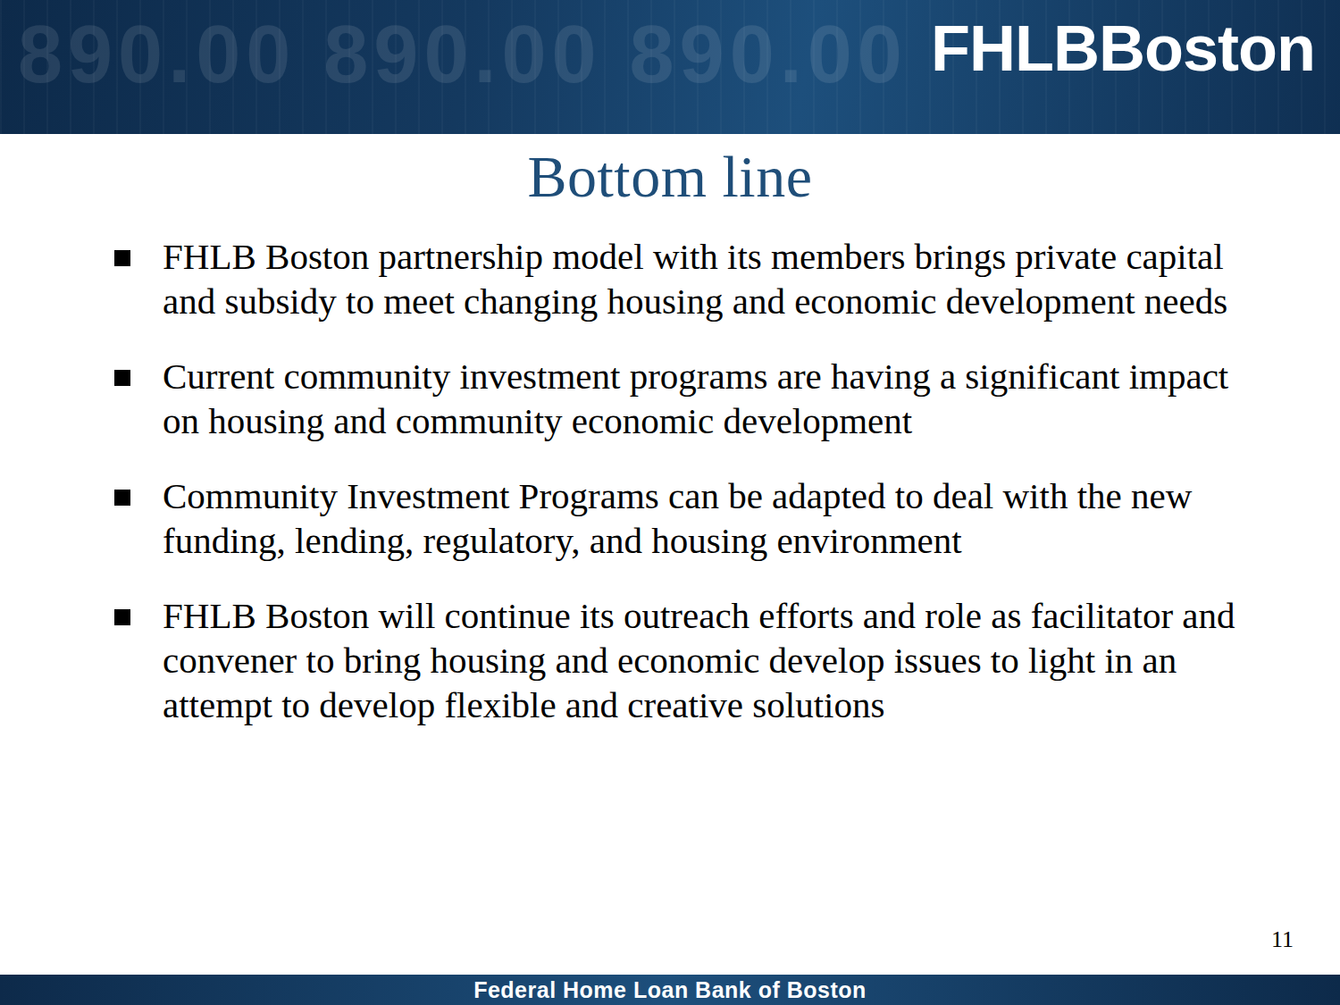FHLBBoston
Bottom line
FHLB Boston partnership model with its members brings private capital and subsidy to meet changing housing and economic development needs
Current community investment programs are having a significant impact on housing and community economic development
Community Investment Programs can be adapted to deal with the new funding, lending, regulatory, and housing environment
FHLB Boston will continue its outreach efforts and role as facilitator and convener to bring housing and economic develop issues to light in an attempt to develop flexible and creative solutions
11
Federal Home Loan Bank of Boston